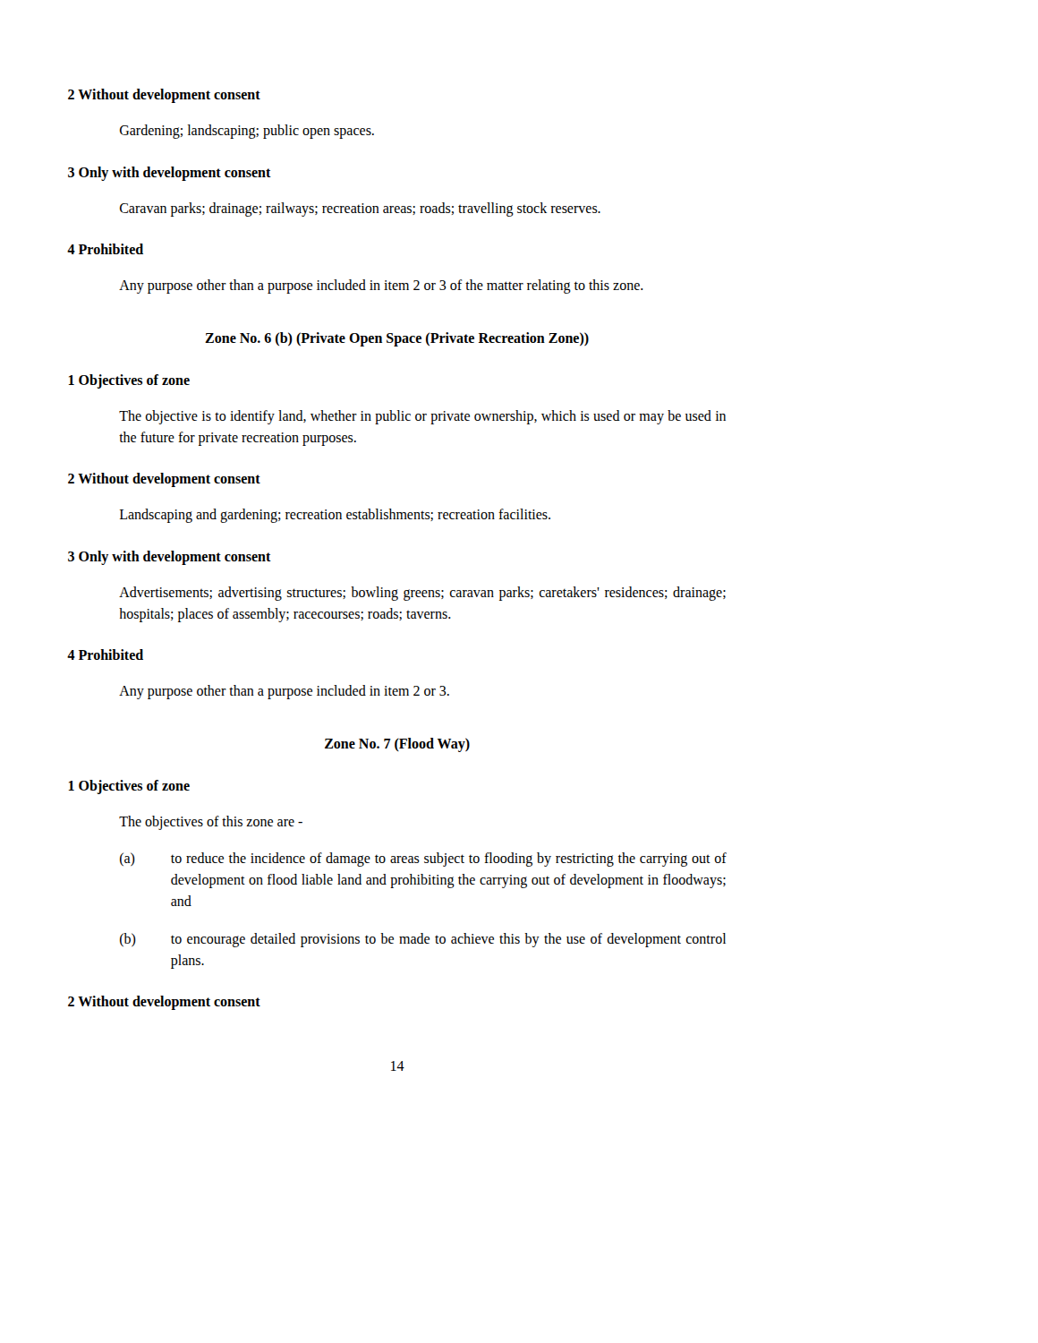2 Without development consent
Gardening; landscaping; public open spaces.
3 Only with development consent
Caravan parks; drainage; railways; recreation areas; roads; travelling stock reserves.
4 Prohibited
Any purpose other than a purpose included in item 2 or 3 of the matter relating to this zone.
Zone No. 6 (b) (Private Open Space (Private Recreation Zone))
1 Objectives of zone
The objective is to identify land, whether in public or private ownership, which is used or may be used in the future for private recreation purposes.
2 Without development consent
Landscaping and gardening; recreation establishments; recreation facilities.
3 Only with development consent
Advertisements; advertising structures; bowling greens; caravan parks; caretakers' residences; drainage; hospitals; places of assembly; racecourses; roads; taverns.
4 Prohibited
Any purpose other than a purpose included in item 2 or 3.
Zone No. 7 (Flood Way)
1 Objectives of zone
The objectives of this zone are -
(a) to reduce the incidence of damage to areas subject to flooding by restricting the carrying out of development on flood liable land and prohibiting the carrying out of development in floodways; and
(b) to encourage detailed provisions to be made to achieve this by the use of development control plans.
2 Without development consent
14